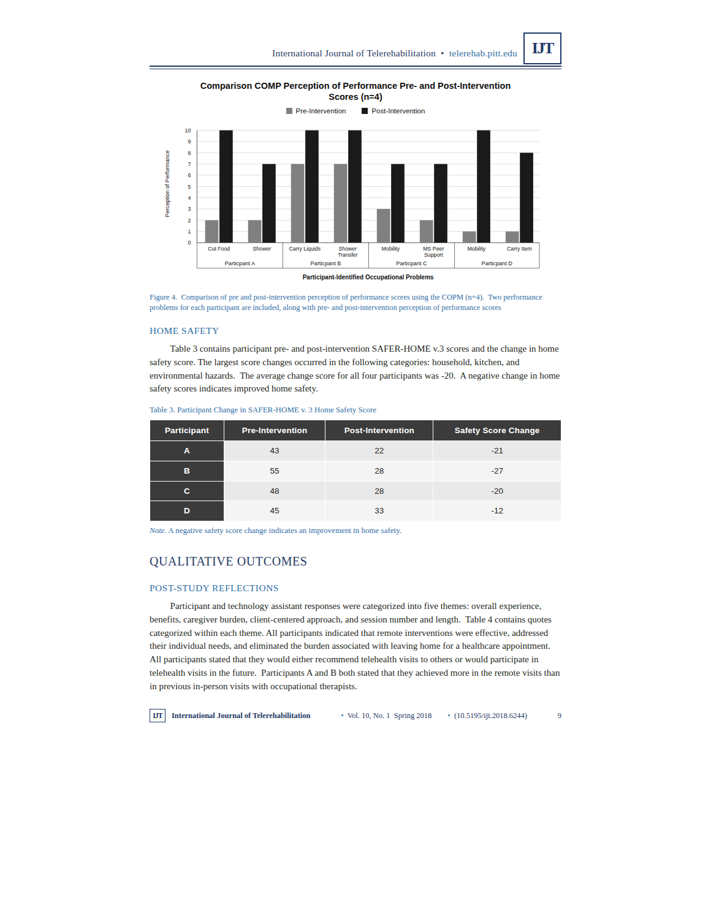International Journal of Telerehabilitation • telerehab.pitt.edu
IJT
Comparison COMP Perception of Performance Pre- and Post-Intervention
Scores (n=4)
Pre-Intervention Post-Intervention
Perception of Performance 10 9 8 7 6 5 4 3 2 1 0 Cut Food Shower Carry Liquids Shower Transfer Mobility MS Peer Support Mobility Carry Item Particpant A Particpant B Particpant C Particpant D Participant-Identified Occupational Problems
Figure 4. Comparison of pre and post-intervention perception of performance scores using the COPM (n=4). Two performance problems for each participant are included, along with pre- and post-intervention perception of performance scores
HOME SAFETY
Table 3 contains participant pre- and post-intervention SAFER-HOME v.3 scores and the change in home safety score. The largest score changes occurred in the following categories: household, kitchen, and environmental hazards. The average change score for all four participants was -20. A negative change in home safety scores indicates improved home safety.
Table 3. Participant Change in SAFER-HOME v. 3 Home Safety Score
| Participant | Pre-Intervention | Post-Intervention | Safety Score Change |
| --- | --- | --- | --- |
| A | 43 | 22 | -21 |
| B | 55 | 28 | -27 |
| C | 48 | 28 | -20 |
| D | 45 | 33 | -12 |
Note. A negative safety score change indicates an improvement in home safety.
QUALITATIVE OUTCOMES
POST-STUDY REFLECTIONS
Participant and technology assistant responses were categorized into five themes: overall experience, benefits, caregiver burden, client-centered approach, and session number and length. Table 4 contains quotes categorized within each theme. All participants indicated that remote interventions were effective, addressed their individual needs, and eliminated the burden associated with leaving home for a healthcare appointment. All participants stated that they would either recommend telehealth visits to others or would participate in telehealth visits in the future. Participants A and B both stated that they achieved more in the remote visits than in previous in-person visits with occupational therapists.
IJT
International Journal of Telerehabilitation
• Vol. 10, No. 1 Spring 2018 • (10.5195/ijt.2018.6244)
9